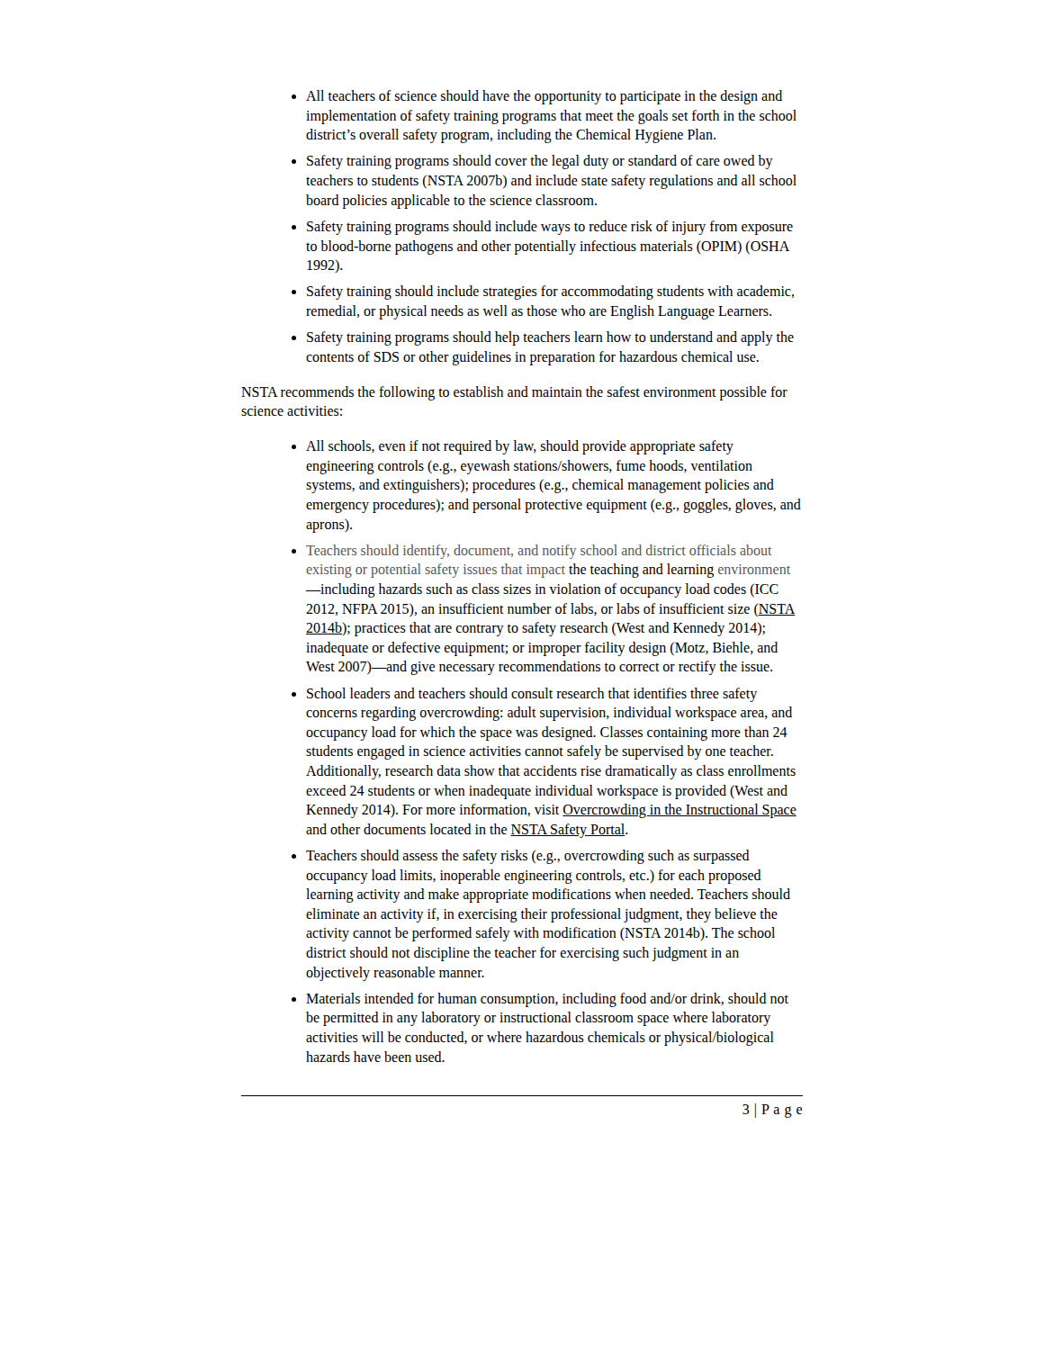All teachers of science should have the opportunity to participate in the design and implementation of safety training programs that meet the goals set forth in the school district’s overall safety program, including the Chemical Hygiene Plan.
Safety training programs should cover the legal duty or standard of care owed by teachers to students (NSTA 2007b) and include state safety regulations and all school board policies applicable to the science classroom.
Safety training programs should include ways to reduce risk of injury from exposure to blood-borne pathogens and other potentially infectious materials (OPIM) (OSHA 1992).
Safety training should include strategies for accommodating students with academic, remedial, or physical needs as well as those who are English Language Learners.
Safety training programs should help teachers learn how to understand and apply the contents of SDS or other guidelines in preparation for hazardous chemical use.
NSTA recommends the following to establish and maintain the safest environment possible for science activities:
All schools, even if not required by law, should provide appropriate safety engineering controls (e.g., eyewash stations/showers, fume hoods, ventilation systems, and extinguishers); procedures (e.g., chemical management policies and emergency procedures); and personal protective equipment (e.g., goggles, gloves, and aprons).
Teachers should identify, document, and notify school and district officials about existing or potential safety issues that impact the teaching and learning environment—including hazards such as class sizes in violation of occupancy load codes (ICC 2012, NFPA 2015), an insufficient number of labs, or labs of insufficient size (NSTA 2014b); practices that are contrary to safety research (West and Kennedy 2014); inadequate or defective equipment; or improper facility design (Motz, Biehle, and West 2007)—and give necessary recommendations to correct or rectify the issue.
School leaders and teachers should consult research that identifies three safety concerns regarding overcrowding: adult supervision, individual workspace area, and occupancy load for which the space was designed. Classes containing more than 24 students engaged in science activities cannot safely be supervised by one teacher. Additionally, research data show that accidents rise dramatically as class enrollments exceed 24 students or when inadequate individual workspace is provided (West and Kennedy 2014). For more information, visit Overcrowding in the Instructional Space and other documents located in the NSTA Safety Portal.
Teachers should assess the safety risks (e.g., overcrowding such as surpassed occupancy load limits, inoperable engineering controls, etc.) for each proposed learning activity and make appropriate modifications when needed. Teachers should eliminate an activity if, in exercising their professional judgment, they believe the activity cannot be performed safely with modification (NSTA 2014b). The school district should not discipline the teacher for exercising such judgment in an objectively reasonable manner.
Materials intended for human consumption, including food and/or drink, should not be permitted in any laboratory or instructional classroom space where laboratory activities will be conducted, or where hazardous chemicals or physical/biological hazards have been used.
3 | P a g e